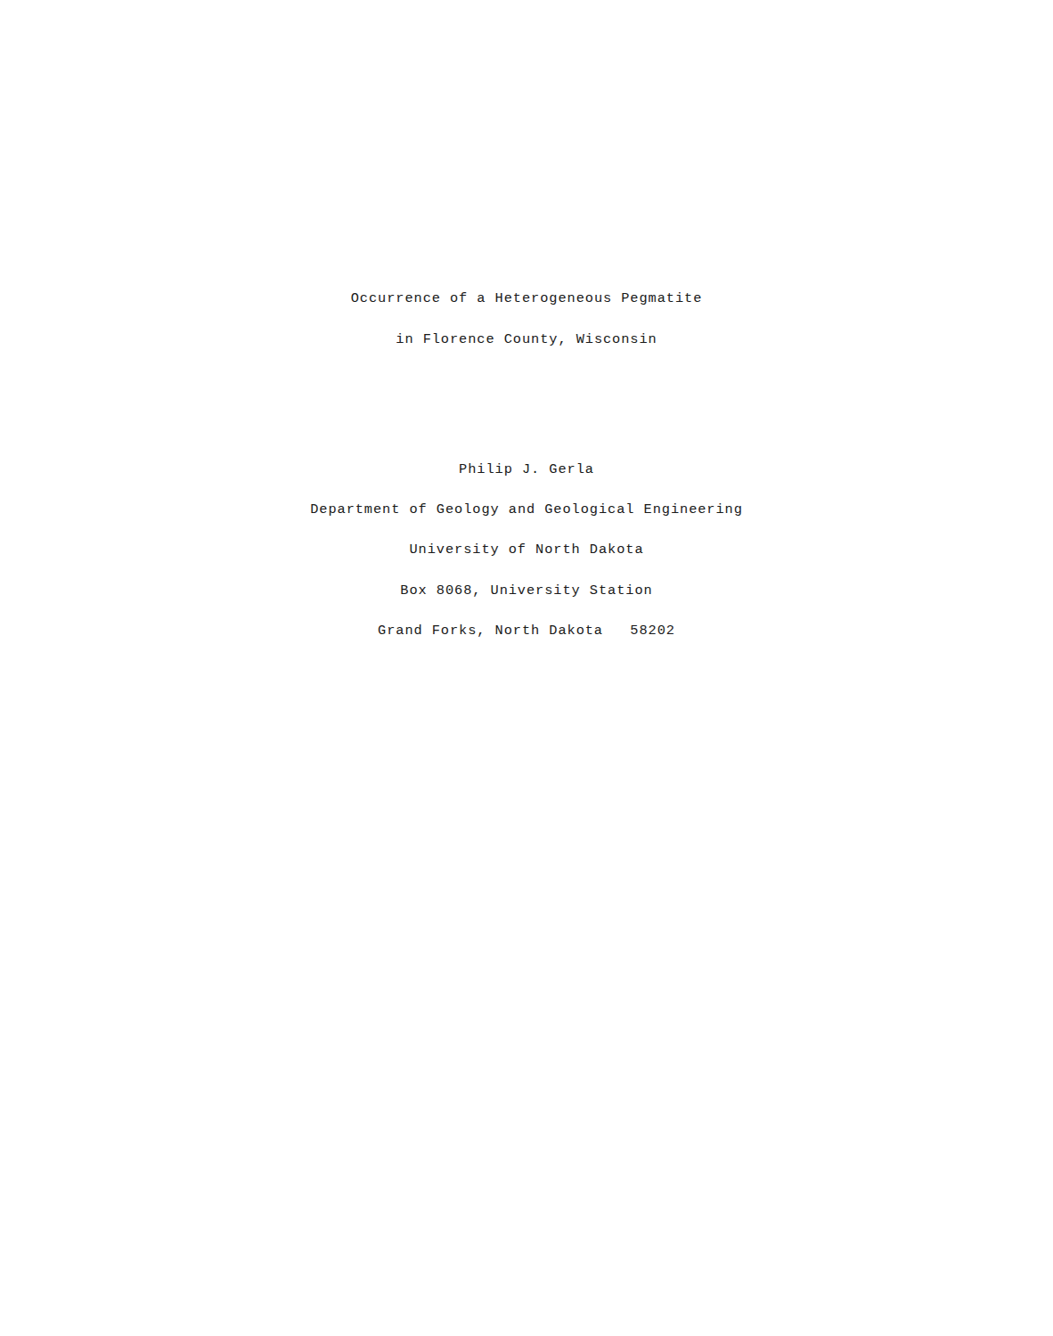Occurrence of a Heterogeneous Pegmatite
in Florence County, Wisconsin
Philip J. Gerla
Department of Geology and Geological Engineering
University of North Dakota
Box 8068, University Station
Grand Forks, North Dakota 58202